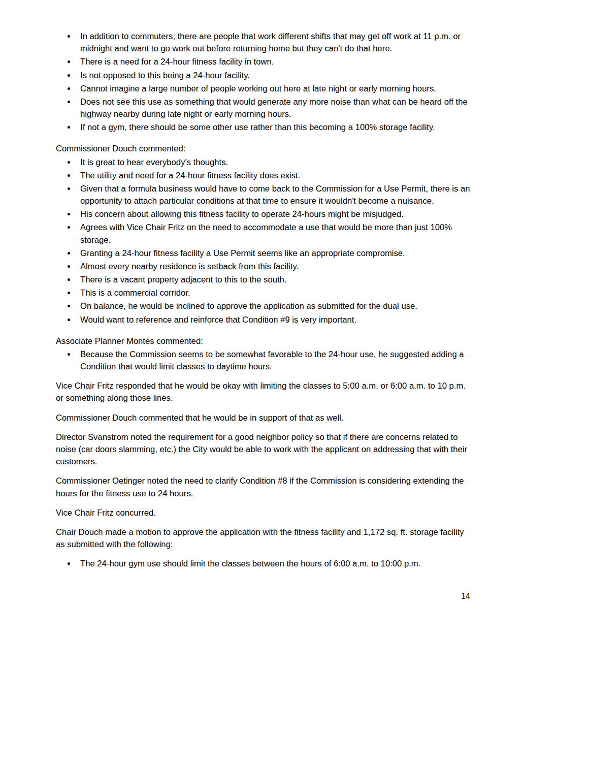In addition to commuters, there are people that work different shifts that may get off work at 11 p.m. or midnight and want to go work out before returning home but they can't do that here.
There is a need for a 24-hour fitness facility in town.
Is not opposed to this being a 24-hour facility.
Cannot imagine a large number of people working out here at late night or early morning hours.
Does not see this use as something that would generate any more noise than what can be heard off the highway nearby during late night or early morning hours.
If not a gym, there should be some other use rather than this becoming a 100% storage facility.
Commissioner Douch commented:
It is great to hear everybody's thoughts.
The utility and need for a 24-hour fitness facility does exist.
Given that a formula business would have to come back to the Commission for a Use Permit, there is an opportunity to attach particular conditions at that time to ensure it wouldn't become a nuisance.
His concern about allowing this fitness facility to operate 24-hours might be misjudged.
Agrees with Vice Chair Fritz on the need to accommodate a use that would be more than just 100% storage.
Granting a 24-hour fitness facility a Use Permit seems like an appropriate compromise.
Almost every nearby residence is setback from this facility.
There is a vacant property adjacent to this to the south.
This is a commercial corridor.
On balance, he would be inclined to approve the application as submitted for the dual use.
Would want to reference and reinforce that Condition #9 is very important.
Associate Planner Montes commented:
Because the Commission seems to be somewhat favorable to the 24-hour use, he suggested adding a Condition that would limit classes to daytime hours.
Vice Chair Fritz responded that he would be okay with limiting the classes to 5:00 a.m. or 6:00 a.m. to 10 p.m. or something along those lines.
Commissioner Douch commented that he would be in support of that as well.
Director Svanstrom noted the requirement for a good neighbor policy so that if there are concerns related to noise (car doors slamming, etc.) the City would be able to work with the applicant on addressing that with their customers.
Commissioner Oetinger noted the need to clarify Condition #8 if the Commission is considering extending the hours for the fitness use to 24 hours.
Vice Chair Fritz concurred.
Chair Douch made a motion to approve the application with the fitness facility and 1,172 sq. ft. storage facility as submitted with the following:
The 24-hour gym use should limit the classes between the hours of 6:00 a.m. to 10:00 p.m.
14